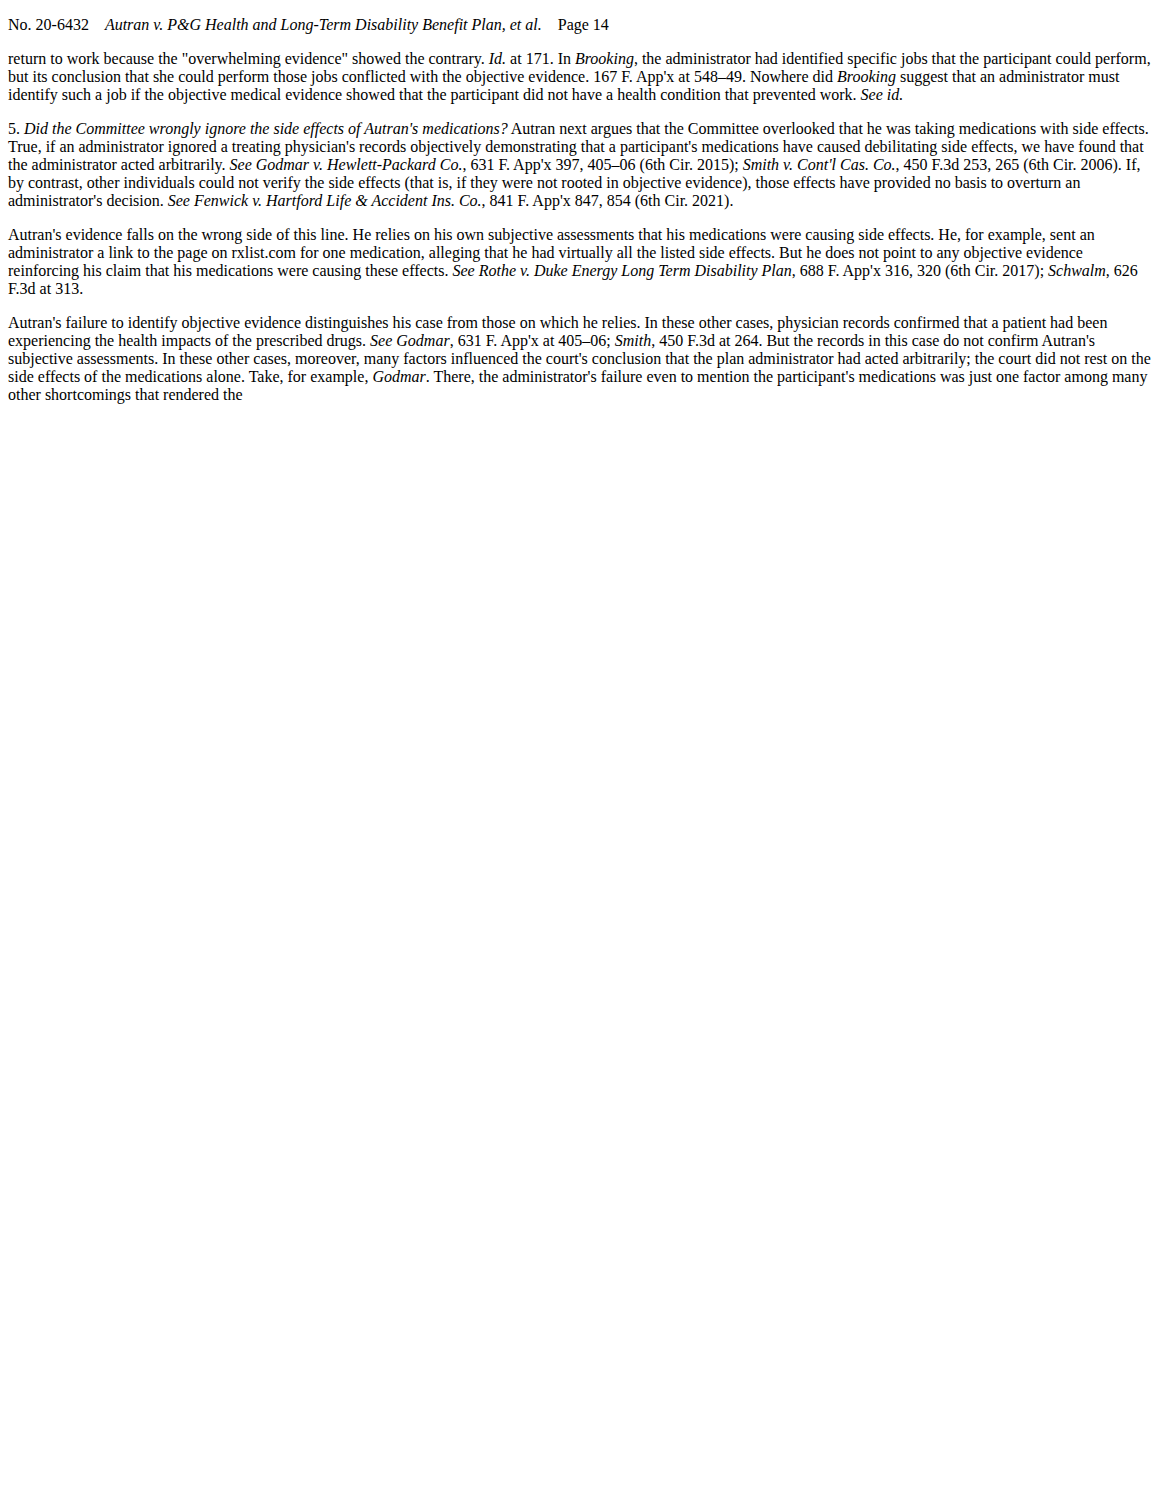No. 20-6432 Autran v. P&G Health and Long-Term Disability Benefit Plan, et al. Page 14
return to work because the "overwhelming evidence" showed the contrary. Id. at 171. In Brooking, the administrator had identified specific jobs that the participant could perform, but its conclusion that she could perform those jobs conflicted with the objective evidence. 167 F. App'x at 548–49. Nowhere did Brooking suggest that an administrator must identify such a job if the objective medical evidence showed that the participant did not have a health condition that prevented work. See id.
5. Did the Committee wrongly ignore the side effects of Autran's medications? Autran next argues that the Committee overlooked that he was taking medications with side effects. True, if an administrator ignored a treating physician's records objectively demonstrating that a participant's medications have caused debilitating side effects, we have found that the administrator acted arbitrarily. See Godmar v. Hewlett-Packard Co., 631 F. App'x 397, 405–06 (6th Cir. 2015); Smith v. Cont'l Cas. Co., 450 F.3d 253, 265 (6th Cir. 2006). If, by contrast, other individuals could not verify the side effects (that is, if they were not rooted in objective evidence), those effects have provided no basis to overturn an administrator's decision. See Fenwick v. Hartford Life & Accident Ins. Co., 841 F. App'x 847, 854 (6th Cir. 2021).
Autran's evidence falls on the wrong side of this line. He relies on his own subjective assessments that his medications were causing side effects. He, for example, sent an administrator a link to the page on rxlist.com for one medication, alleging that he had virtually all the listed side effects. But he does not point to any objective evidence reinforcing his claim that his medications were causing these effects. See Rothe v. Duke Energy Long Term Disability Plan, 688 F. App'x 316, 320 (6th Cir. 2017); Schwalm, 626 F.3d at 313.
Autran's failure to identify objective evidence distinguishes his case from those on which he relies. In these other cases, physician records confirmed that a patient had been experiencing the health impacts of the prescribed drugs. See Godmar, 631 F. App'x at 405–06; Smith, 450 F.3d at 264. But the records in this case do not confirm Autran's subjective assessments. In these other cases, moreover, many factors influenced the court's conclusion that the plan administrator had acted arbitrarily; the court did not rest on the side effects of the medications alone. Take, for example, Godmar. There, the administrator's failure even to mention the participant's medications was just one factor among many other shortcomings that rendered the